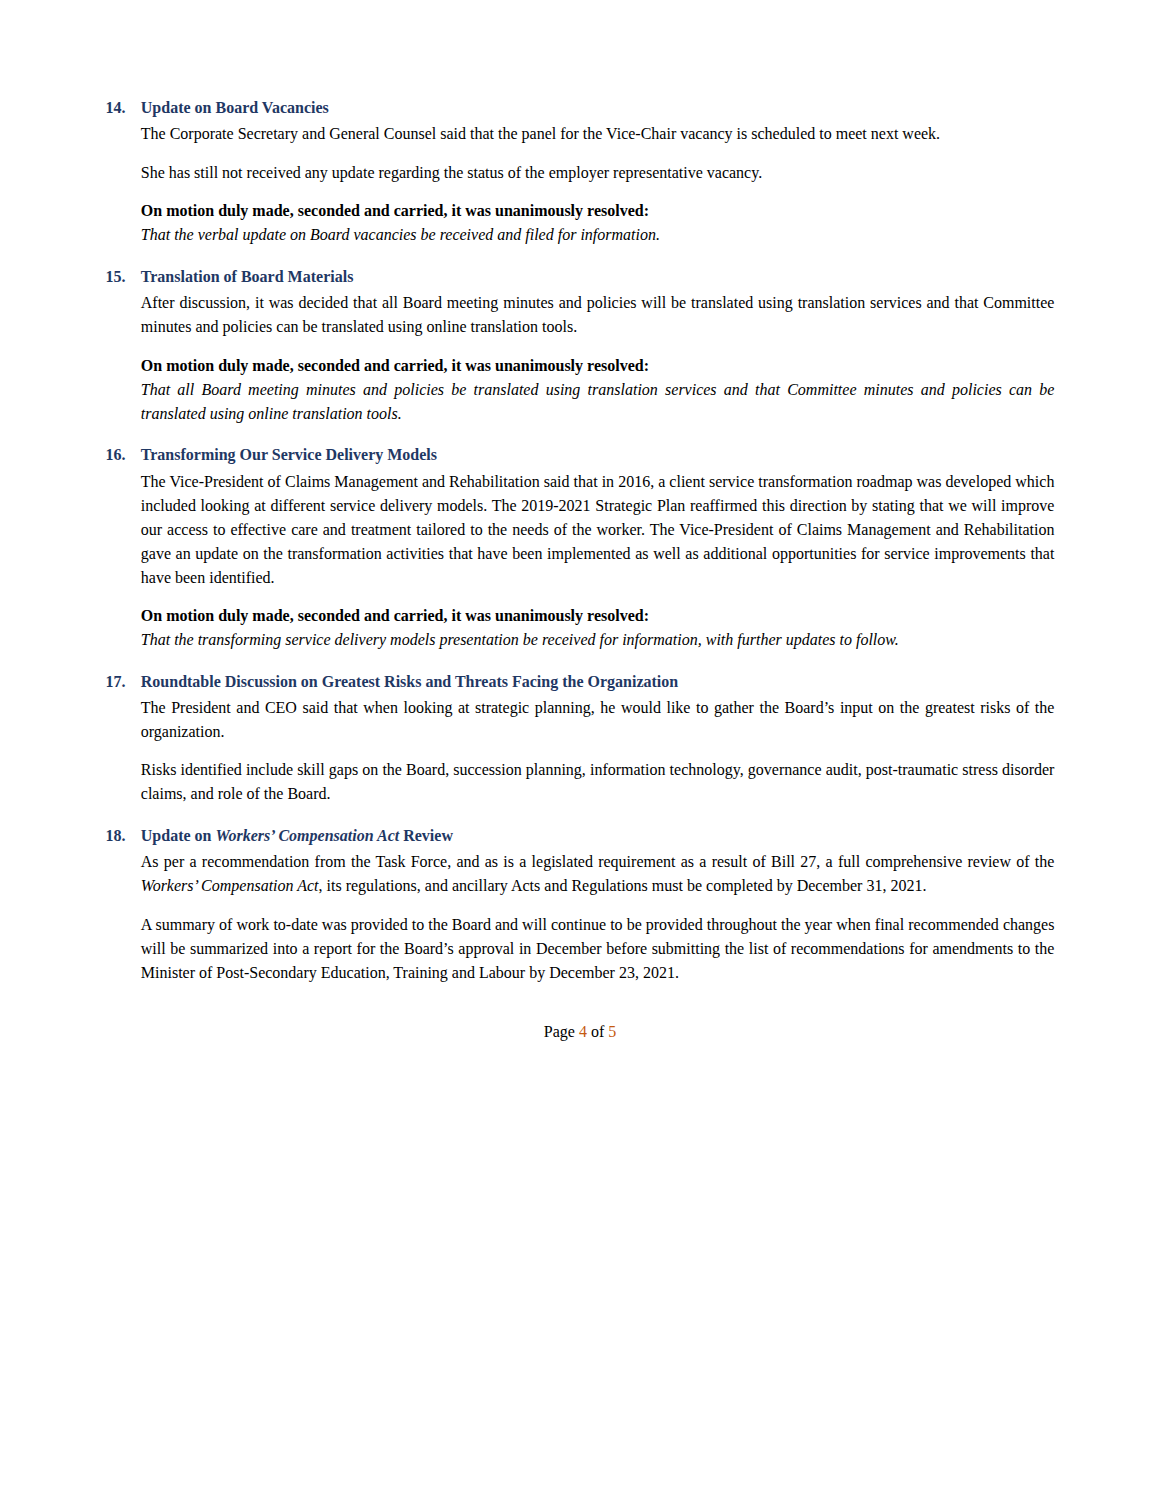Update on Board Vacancies
The Corporate Secretary and General Counsel said that the panel for the Vice-Chair vacancy is scheduled to meet next week.
She has still not received any update regarding the status of the employer representative vacancy.
On motion duly made, seconded and carried, it was unanimously resolved:
That the verbal update on Board vacancies be received and filed for information.
Translation of Board Materials
After discussion, it was decided that all Board meeting minutes and policies will be translated using translation services and that Committee minutes and policies can be translated using online translation tools.
On motion duly made, seconded and carried, it was unanimously resolved:
That all Board meeting minutes and policies be translated using translation services and that Committee minutes and policies can be translated using online translation tools.
Transforming Our Service Delivery Models
The Vice-President of Claims Management and Rehabilitation said that in 2016, a client service transformation roadmap was developed which included looking at different service delivery models. The 2019-2021 Strategic Plan reaffirmed this direction by stating that we will improve our access to effective care and treatment tailored to the needs of the worker. The Vice-President of Claims Management and Rehabilitation gave an update on the transformation activities that have been implemented as well as additional opportunities for service improvements that have been identified.
On motion duly made, seconded and carried, it was unanimously resolved:
That the transforming service delivery models presentation be received for information, with further updates to follow.
Roundtable Discussion on Greatest Risks and Threats Facing the Organization
The President and CEO said that when looking at strategic planning, he would like to gather the Board’s input on the greatest risks of the organization.
Risks identified include skill gaps on the Board, succession planning, information technology, governance audit, post-traumatic stress disorder claims, and role of the Board.
Update on Workers’ Compensation Act Review
As per a recommendation from the Task Force, and as is a legislated requirement as a result of Bill 27, a full comprehensive review of the Workers’ Compensation Act, its regulations, and ancillary Acts and Regulations must be completed by December 31, 2021.
A summary of work to-date was provided to the Board and will continue to be provided throughout the year when final recommended changes will be summarized into a report for the Board’s approval in December before submitting the list of recommendations for amendments to the Minister of Post-Secondary Education, Training and Labour by December 23, 2021.
Page 4 of 5